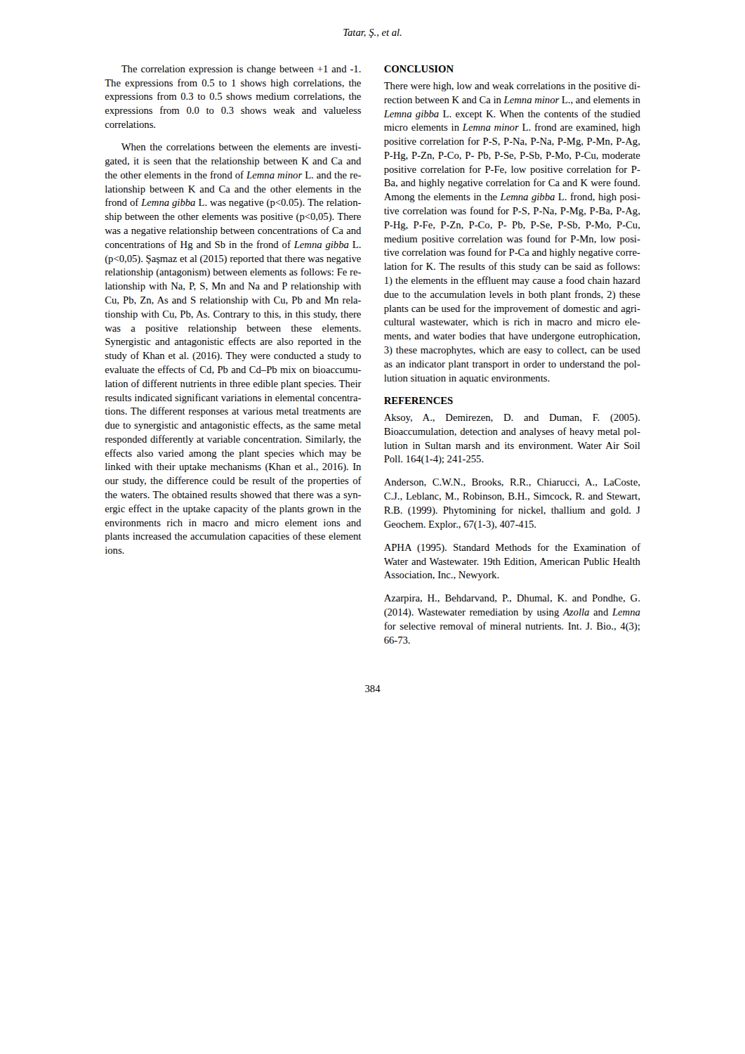Tatar, Ş., et al.
The correlation expression is change between +1 and -1. The expressions from 0.5 to 1 shows high correlations, the expressions from 0.3 to 0.5 shows medium correlations, the expressions from 0.0 to 0.3 shows weak and valueless correlations.
When the correlations between the elements are investigated, it is seen that the relationship between K and Ca and the other elements in the frond of Lemna minor L. and the relationship between K and Ca and the other elements in the frond of Lemna gibba L. was negative (p<0.05). The relationship between the other elements was positive (p<0,05). There was a negative relationship between concentrations of Ca and concentrations of Hg and Sb in the frond of Lemna gibba L. (p<0,05). Şaşmaz et al (2015) reported that there was negative relationship (antagonism) between elements as follows: Fe relationship with Na, P, S, Mn and Na and P relationship with Cu, Pb, Zn, As and S relationship with Cu, Pb and Mn relationship with Cu, Pb, As. Contrary to this, in this study, there was a positive relationship between these elements. Synergistic and antagonistic effects are also reported in the study of Khan et al. (2016). They were conducted a study to evaluate the effects of Cd, Pb and Cd–Pb mix on bioaccumulation of different nutrients in three edible plant species. Their results indicated significant variations in elemental concentrations. The different responses at various metal treatments are due to synergistic and antagonistic effects, as the same metal responded differently at variable concentration. Similarly, the effects also varied among the plant species which may be linked with their uptake mechanisms (Khan et al., 2016). In our study, the difference could be result of the properties of the waters. The obtained results showed that there was a synergic effect in the uptake capacity of the plants grown in the environments rich in macro and micro element ions and plants increased the accumulation capacities of these element ions.
Conclusion
There were high, low and weak correlations in the positive direction between K and Ca in Lemna minor L., and elements in Lemna gibba L. except K. When the contents of the studied micro elements in Lemna minor L. frond are examined, high positive correlation for P-S, P-Na, P-Na, P-Mg, P-Mn, P-Ag, P-Hg, P-Zn, P-Co, P- Pb, P-Se, P-Sb, P-Mo, P-Cu, moderate positive correlation for P-Fe, low positive correlation for P-Ba, and highly negative correlation for Ca and K were found. Among the elements in the Lemna gibba L. frond, high positive correlation was found for P-S, P-Na, P-Mg, P-Ba, P-Ag, P-Hg, P-Fe, P-Zn, P-Co, P- Pb, P-Se, P-Sb, P-Mo, P-Cu, medium positive correlation was found for P-Mn, low positive correlation was found for P-Ca and highly negative correlation for K. The results of this study can be said as follows: 1) the elements in the effluent may cause a food chain hazard due to the accumulation levels in both plant fronds, 2) these plants can be used for the improvement of domestic and agricultural wastewater, which is rich in macro and micro elements, and water bodies that have undergone eutrophication, 3) these macrophytes, which are easy to collect, can be used as an indicator plant transport in order to understand the pollution situation in aquatic environments.
References
Aksoy, A., Demirezen, D. and Duman, F. (2005). Bioaccumulation, detection and analyses of heavy metal pollution in Sultan marsh and its environment. Water Air Soil Poll. 164(1-4); 241-255.
Anderson, C.W.N., Brooks, R.R., Chiarucci, A., LaCoste, C.J., Leblanc, M., Robinson, B.H., Simcock, R. and Stewart, R.B. (1999). Phytomining for nickel, thallium and gold. J Geochem. Explor., 67(1-3), 407-415.
APHA (1995). Standard Methods for the Examination of Water and Wastewater. 19th Edition, American Public Health Association, Inc., Newyork.
Azarpira, H., Behdarvand, P., Dhumal, K. and Pondhe, G. (2014). Wastewater remediation by using Azolla and Lemna for selective removal of mineral nutrients. Int. J. Bio., 4(3); 66-73.
384